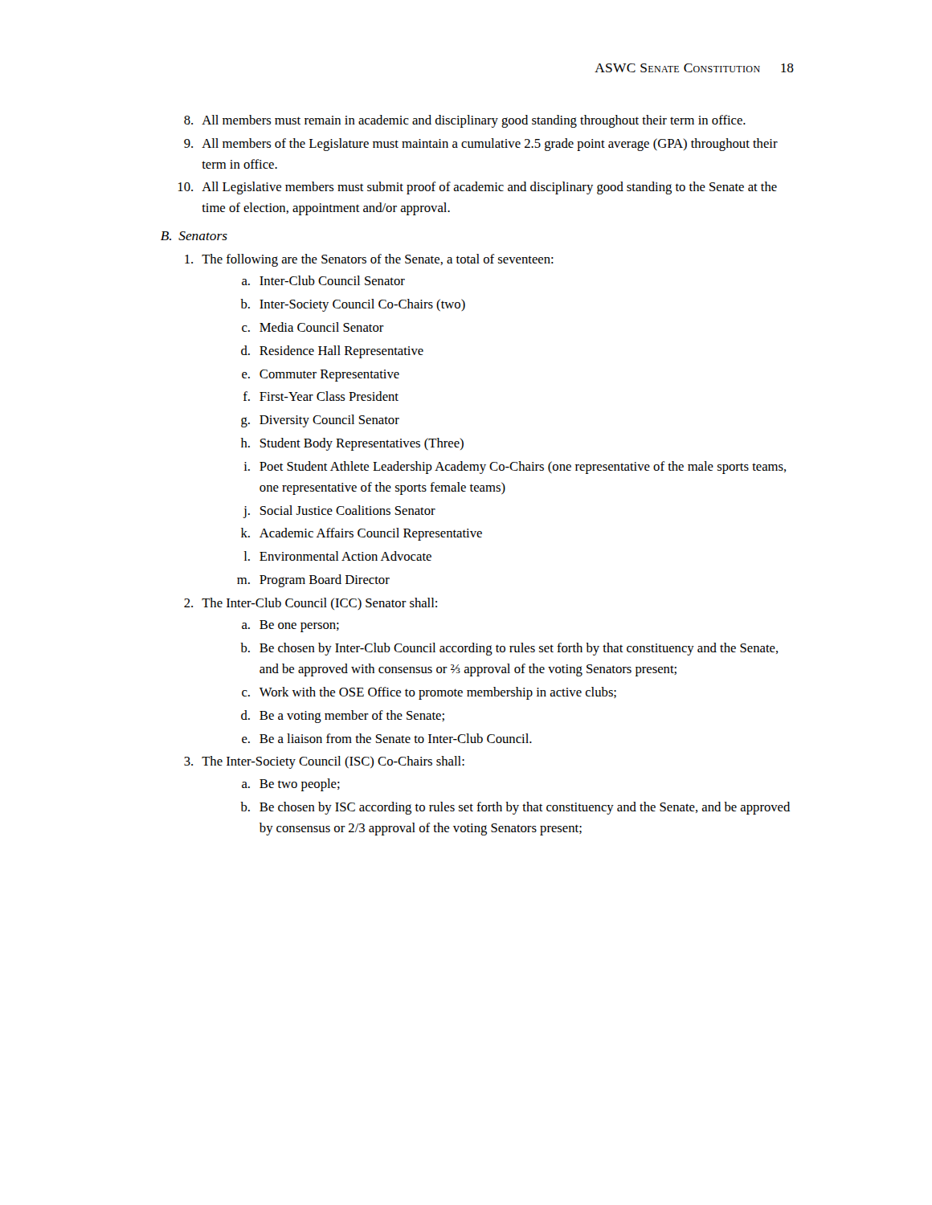ASWC Senate Constitution 18
All members must remain in academic and disciplinary good standing throughout their term in office.
All members of the Legislature must maintain a cumulative 2.5 grade point average (GPA) throughout their term in office.
All Legislative members must submit proof of academic and disciplinary good standing to the Senate at the time of election, appointment and/or approval.
B. Senators
The following are the Senators of the Senate, a total of seventeen:
Inter-Club Council Senator
Inter-Society Council Co-Chairs (two)
Media Council Senator
Residence Hall Representative
Commuter Representative
First-Year Class President
Diversity Council Senator
Student Body Representatives (Three)
Poet Student Athlete Leadership Academy Co-Chairs (one representative of the male sports teams, one representative of the sports female teams)
Social Justice Coalitions Senator
Academic Affairs Council Representative
Environmental Action Advocate
Program Board Director
The Inter-Club Council (ICC) Senator shall:
Be one person;
Be chosen by Inter-Club Council according to rules set forth by that constituency and the Senate, and be approved with consensus or ⅔ approval of the voting Senators present;
Work with the OSE Office to promote membership in active clubs;
Be a voting member of the Senate;
Be a liaison from the Senate to Inter-Club Council.
The Inter-Society Council (ISC) Co-Chairs shall:
Be two people;
Be chosen by ISC according to rules set forth by that constituency and the Senate, and be approved by consensus or 2/3 approval of the voting Senators present;